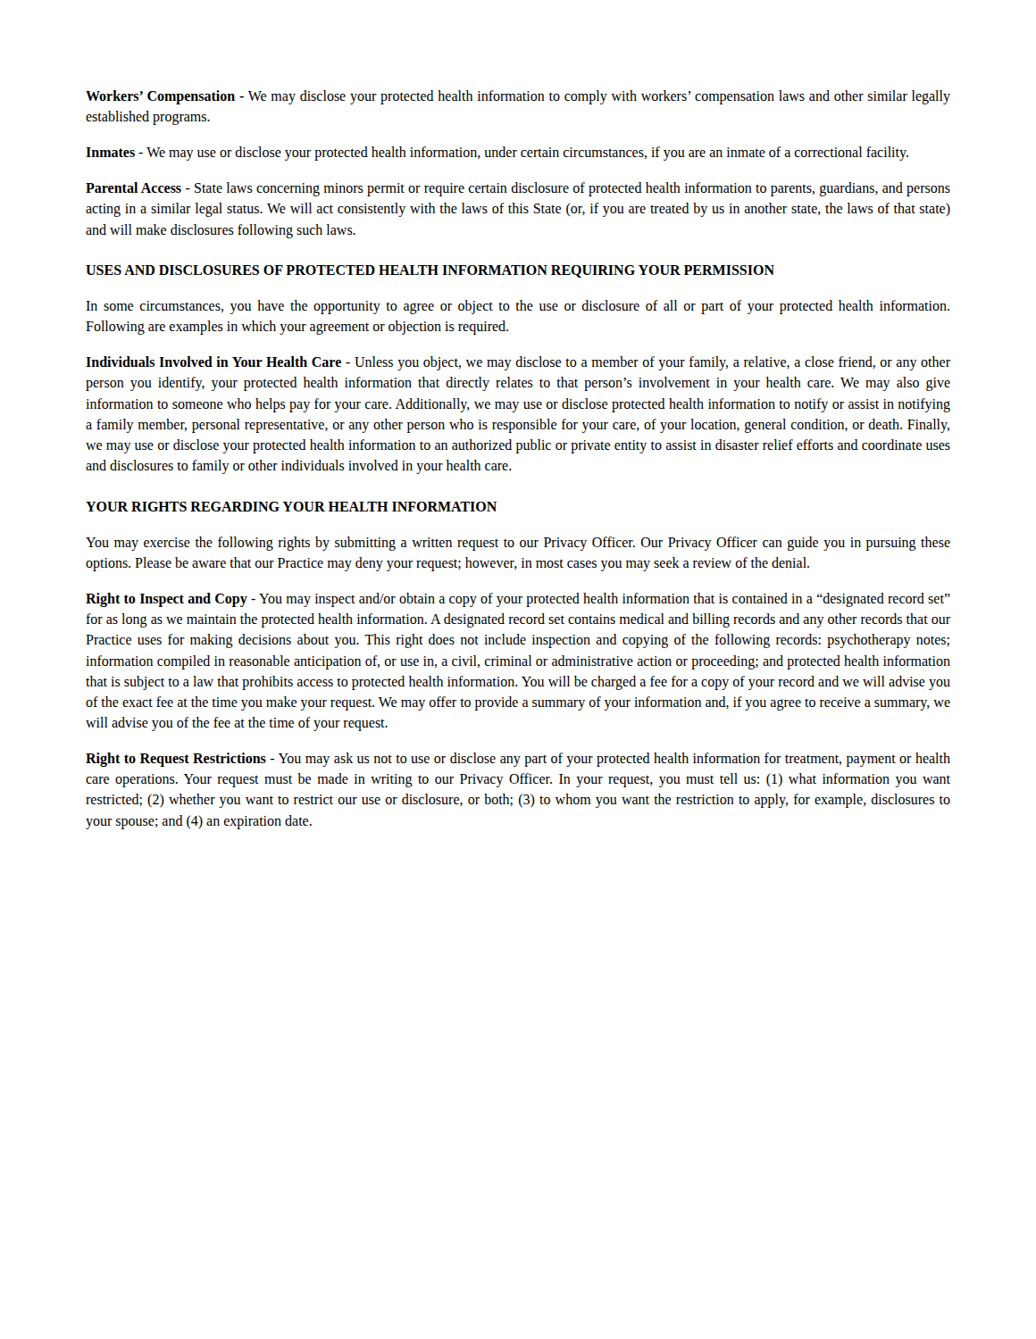Workers’ Compensation - We may disclose your protected health information to comply with workers’ compensation laws and other similar legally established programs.
Inmates - We may use or disclose your protected health information, under certain circumstances, if you are an inmate of a correctional facility.
Parental Access - State laws concerning minors permit or require certain disclosure of protected health information to parents, guardians, and persons acting in a similar legal status. We will act consistently with the laws of this State (or, if you are treated by us in another state, the laws of that state) and will make disclosures following such laws.
Uses and Disclosures of Protected Health Information Requiring Your Permission
In some circumstances, you have the opportunity to agree or object to the use or disclosure of all or part of your protected health information. Following are examples in which your agreement or objection is required.
Individuals Involved in Your Health Care - Unless you object, we may disclose to a member of your family, a relative, a close friend, or any other person you identify, your protected health information that directly relates to that person’s involvement in your health care. We may also give information to someone who helps pay for your care. Additionally, we may use or disclose protected health information to notify or assist in notifying a family member, personal representative, or any other person who is responsible for your care, of your location, general condition, or death. Finally, we may use or disclose your protected health information to an authorized public or private entity to assist in disaster relief efforts and coordinate uses and disclosures to family or other individuals involved in your health care.
Your Rights Regarding Your Health Information
You may exercise the following rights by submitting a written request to our Privacy Officer. Our Privacy Officer can guide you in pursuing these options. Please be aware that our Practice may deny your request; however, in most cases you may seek a review of the denial.
Right to Inspect and Copy - You may inspect and/or obtain a copy of your protected health information that is contained in a “designated record set” for as long as we maintain the protected health information. A designated record set contains medical and billing records and any other records that our Practice uses for making decisions about you. This right does not include inspection and copying of the following records: psychotherapy notes; information compiled in reasonable anticipation of, or use in, a civil, criminal or administrative action or proceeding; and protected health information that is subject to a law that prohibits access to protected health information. You will be charged a fee for a copy of your record and we will advise you of the exact fee at the time you make your request. We may offer to provide a summary of your information and, if you agree to receive a summary, we will advise you of the fee at the time of your request.
Right to Request Restrictions - You may ask us not to use or disclose any part of your protected health information for treatment, payment or health care operations. Your request must be made in writing to our Privacy Officer. In your request, you must tell us: (1) what information you want restricted; (2) whether you want to restrict our use or disclosure, or both; (3) to whom you want the restriction to apply, for example, disclosures to your spouse; and (4) an expiration date.